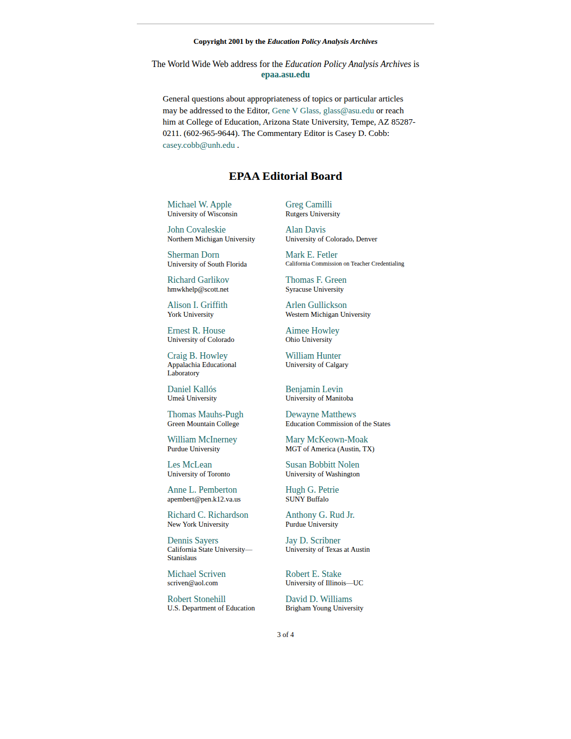Copyright 2001 by the Education Policy Analysis Archives
The World Wide Web address for the Education Policy Analysis Archives is epaa.asu.edu
General questions about appropriateness of topics or particular articles may be addressed to the Editor, Gene V Glass, glass@asu.edu or reach him at College of Education, Arizona State University, Tempe, AZ 85287-0211. (602-965-9644). The Commentary Editor is Casey D. Cobb: casey.cobb@unh.edu .
EPAA Editorial Board
| Michael W. Apple University of Wisconsin | Greg Camilli Rutgers University |
| John Covaleskie Northern Michigan University | Alan Davis University of Colorado, Denver |
| Sherman Dorn University of South Florida | Mark E. Fetler California Commission on Teacher Credentialing |
| Richard Garlikov hmwkhelp@scott.net | Thomas F. Green Syracuse University |
| Alison I. Griffith York University | Arlen Gullickson Western Michigan University |
| Ernest R. House University of Colorado | Aimee Howley Ohio University |
| Craig B. Howley Appalachia Educational Laboratory | William Hunter University of Calgary |
| Daniel Kallós Umeå University | Benjamin Levin University of Manitoba |
| Thomas Mauhs-Pugh Green Mountain College | Dewayne Matthews Education Commission of the States |
| William McInerney Purdue University | Mary McKeown-Moak MGT of America (Austin, TX) |
| Les McLean University of Toronto | Susan Bobbitt Nolen University of Washington |
| Anne L. Pemberton apembert@pen.k12.va.us | Hugh G. Petrie SUNY Buffalo |
| Richard C. Richardson New York University | Anthony G. Rud Jr. Purdue University |
| Dennis Sayers California State University—Stanislaus | Jay D. Scribner University of Texas at Austin |
| Michael Scriven scriven@aol.com | Robert E. Stake University of Illinois—UC |
| Robert Stonehill U.S. Department of Education | David D. Williams Brigham Young University |
3 of 4